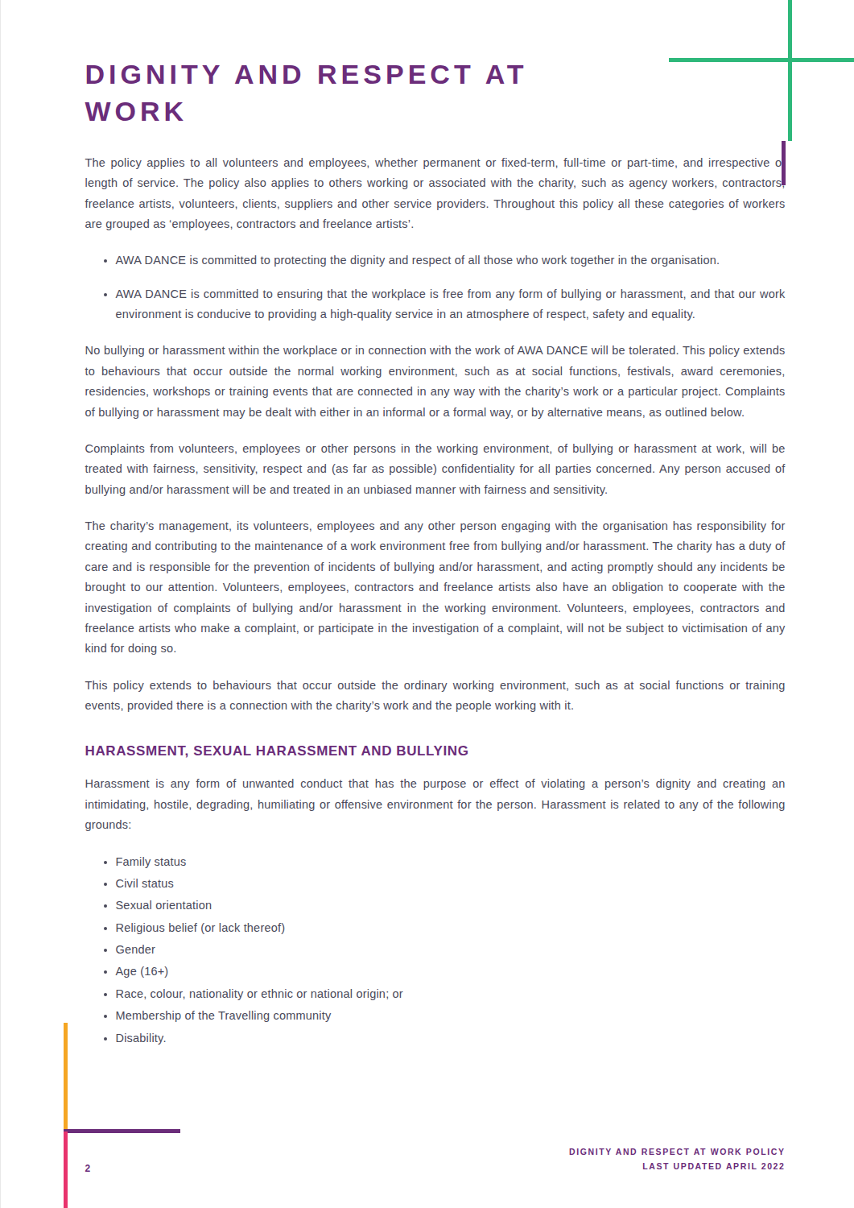DIGNITY AND RESPECT AT WORK
The policy applies to all volunteers and employees, whether permanent or fixed-term, full-time or part-time, and irrespective of length of service. The policy also applies to others working or associated with the charity, such as agency workers, contractors, freelance artists, volunteers, clients, suppliers and other service providers. Throughout this policy all these categories of workers are grouped as ‘employees, contractors and freelance artists’.
AWA DANCE is committed to protecting the dignity and respect of all those who work together in the organisation.
AWA DANCE is committed to ensuring that the workplace is free from any form of bullying or harassment, and that our work environment is conducive to providing a high-quality service in an atmosphere of respect, safety and equality.
No bullying or harassment within the workplace or in connection with the work of AWA DANCE will be tolerated. This policy extends to behaviours that occur outside the normal working environment, such as at social functions, festivals, award ceremonies, residencies, workshops or training events that are connected in any way with the charity’s work or a particular project. Complaints of bullying or harassment may be dealt with either in an informal or a formal way, or by alternative means, as outlined below.
Complaints from volunteers, employees or other persons in the working environment, of bullying or harassment at work, will be treated with fairness, sensitivity, respect and (as far as possible) confidentiality for all parties concerned. Any person accused of bullying and/or harassment will be and treated in an unbiased manner with fairness and sensitivity.
The charity’s management, its volunteers, employees and any other person engaging with the organisation has responsibility for creating and contributing to the maintenance of a work environment free from bullying and/or harassment. The charity has a duty of care and is responsible for the prevention of incidents of bullying and/or harassment, and acting promptly should any incidents be brought to our attention. Volunteers, employees, contractors and freelance artists also have an obligation to cooperate with the investigation of complaints of bullying and/or harassment in the working environment. Volunteers, employees, contractors and freelance artists who make a complaint, or participate in the investigation of a complaint, will not be subject to victimisation of any kind for doing so.
This policy extends to behaviours that occur outside the ordinary working environment, such as at social functions or training events, provided there is a connection with the charity’s work and the people working with it.
HARASSMENT, SEXUAL HARASSMENT AND BULLYING
Harassment is any form of unwanted conduct that has the purpose or effect of violating a person’s dignity and creating an intimidating, hostile, degrading, humiliating or offensive environment for the person. Harassment is related to any of the following grounds:
Family status
Civil status
Sexual orientation
Religious belief (or lack thereof)
Gender
Age (16+)
Race, colour, nationality or ethnic or national origin; or
Membership of the Travelling community
Disability.
2
DIGNITY AND RESPECT AT WORK POLICY
LAST UPDATED APRIL 2022